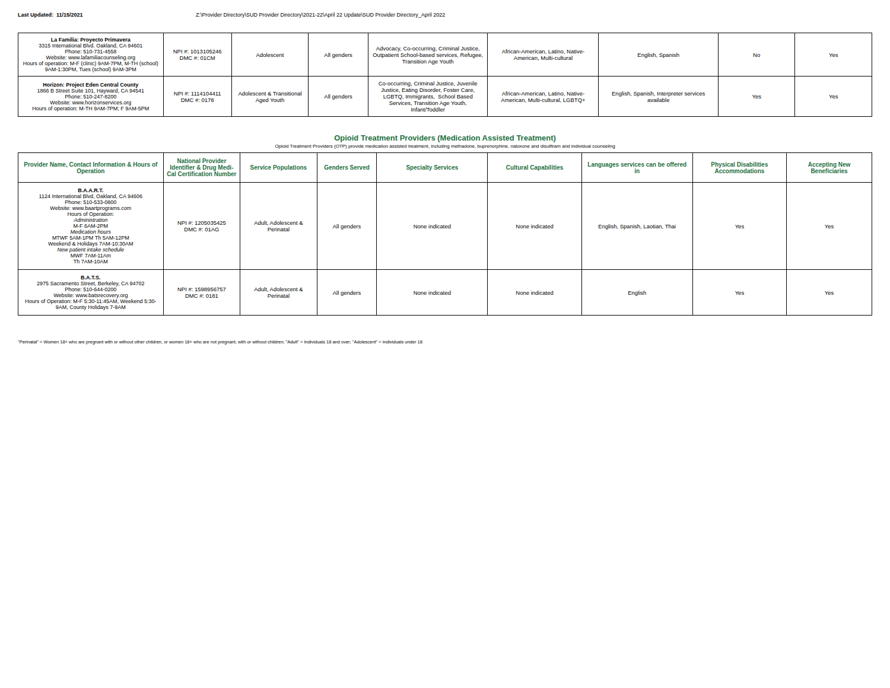Last Updated: 11/15/2021
Z:\Provider Directory\SUD Provider Directory\2021-22\April 22 Update\SUD Provider Directory_April 2022
| La Familia: Proyecto Primavera 3315 International Blvd. Oakland, CA 94601 Phone: 510-731-4558 Website: www.lafamiliacounseling.org Hours of operation: M-F (clinic) 9AM-7PM, M-TH (school) 9AM-1:30PM, Tues (school) 9AM-3PM | NPI #: 1013105246 DMC #: 01CM | Adolescent | All genders | Advocacy, Co-occurring, Criminal Justice, Outpatient School-based services, Refugee, Transition Age Youth | African-American, Latino, Native-American, Multi-cultural | English, Spanish | No | Yes |
| Horizon: Project Eden Central County 1866 B Street Suite 101, Hayward, CA 94541 Phone: 510-247-8200 Website: www.horizonservices.org Hours of operation: M-TH 9AM-7PM; F 9AM-5PM | NPI #: 1114104411 DMC #: 0178 | Adolescent & Transitional Aged Youth | All genders | Co-occurring, Criminal Justice, Juvenile Justice, Eating Disorder, Foster Care, LGBTQ, Immigrants, School Based Services, Transition Age Youth, Infant/Toddler | African-American, Latino, Native-American, Multi-cultural, LGBTQ+ | English, Spanish, Interpreter services available | Yes | Yes |
Opioid Treatment Providers (Medication Assisted Treatment)
Opioid Treatment Providers (OTP) provide medication assisted treatment, including methadone, buprenorphine, naloxone and disulfiram and individual counseling
| Provider Name, Contact Information & Hours of Operation | National Provider Identifier & Drug Medi-Cal Certification Number | Service Populations | Genders Served | Specialty Services | Cultural Capabilities | Languages services can be offered in | Physical Disabilities Accommodations | Accepting New Beneficiaries |
| --- | --- | --- | --- | --- | --- | --- | --- | --- |
| B.A.A.R.T. 1124 International Blvd, Oakland, CA 94606 Phone: 510-533-0800 Website: www.baartprograms.com Hours of Operation: Administration M-F 6AM-2PM Medication hours MTWF 5AM-1PM Th 5AM-12PM Weekend & Holidays 7AM-10:30AM New patient intake schedule MWF 7AM-11Am Th 7AM-10AM | NPI #: 1205035425 DMC #: 01AG | Adult, Adolescent & Perinatal | All genders | None indicated | None indicated | English, Spanish, Laotian, Thai | Yes | Yes |
| B.A.T.S. 2975 Sacramento Street, Berkeley, CA 94702 Phone: 510-644-0200 Website: www.batsrecovery.org Hours of Operation: M-F 5:30-11:45AM, Weekend 5:30-9AM, County Holidays 7-9AM | NPI #: 1598956757 DMC #: 0181 | Adult, Adolescent & Perinatal | All genders | None indicated | None indicated | English | Yes | Yes |
"Perinatal" = Women 18+ who are pregnant with or without other children, or women 18+ who are not pregnant, with or without children; "Adult" = Individuals 18 and over; "Adolescent" = Individuals under 18